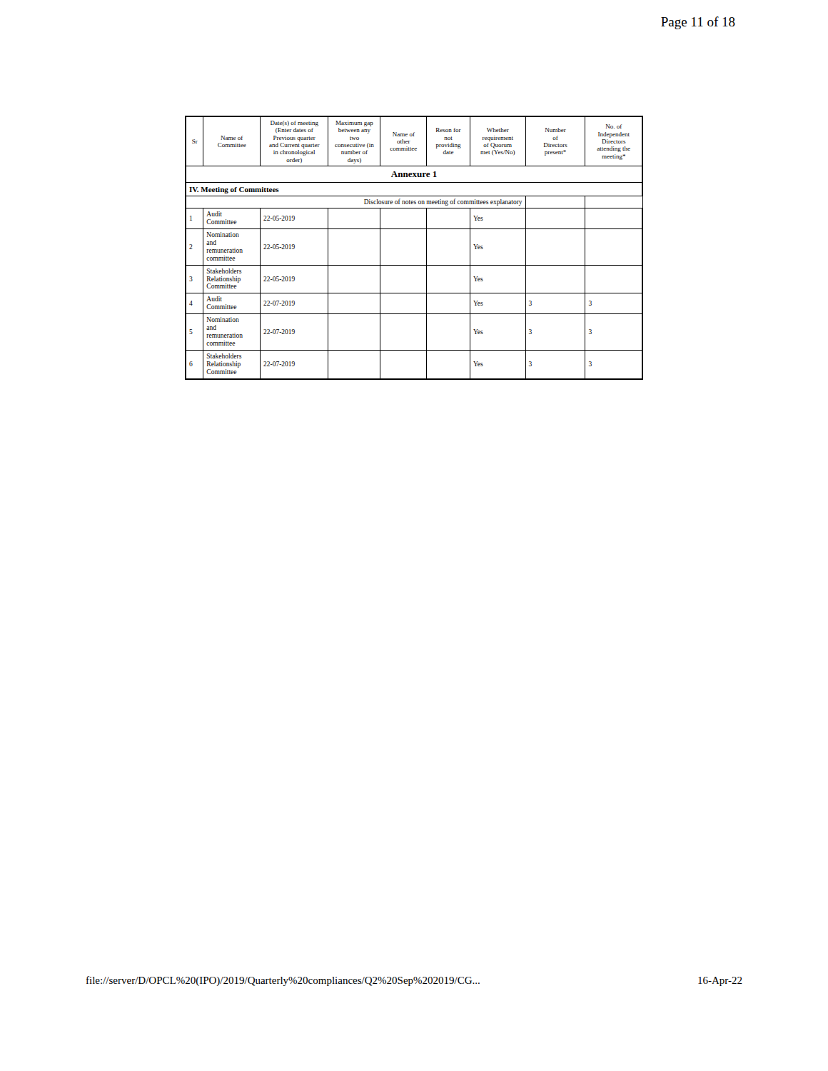Page 11 of 18
| Annexure 1 |
| IV. Meeting of Committees |
| Disclosure of notes on meeting of committees explanatory | | |
| Sr | Name of Committee | Date(s) of meeting (Enter dates of Previous quarter and Current quarter in chronological order) | Maximum gap between any two consecutive (in number of days) | Name of other committee | Reson for not providing date | Whether requirement of Quorum met (Yes/No) | Number of Directors present* | No. of Independent Directors attending the meeting* |
| 1 | Audit Committee | 22-05-2019 | | | | Yes | | |
| 2 | Nomination and remuneration committee | 22-05-2019 | | | | Yes | | |
| 3 | Stakeholders Relationship Committee | 22-05-2019 | | | | Yes | | |
| 4 | Audit Committee | 22-07-2019 | | | | Yes | 3 | 3 |
| 5 | Nomination and remuneration committee | 22-07-2019 | | | | Yes | 3 | 3 |
| 6 | Stakeholders Relationship Committee | 22-07-2019 | | | | Yes | 3 | 3 |
file://server/D/OPCL%20(IPO)/2019/Quarterly%20compliances/Q2%20Sep%202019/CG...
16-Apr-22